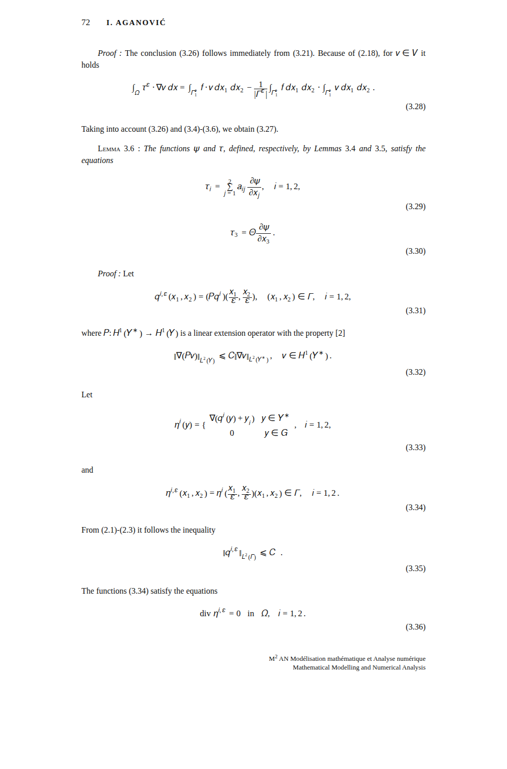72
I. Aganović
Proof : The conclusion (3.26) follows immediately from (3.21). Because of (2.18), for v∈V it holds
∫Ω τε ⋅ ∇v dx = ∫Γ1ε f⋅v dx1 dx2 − 1|Γε| ∫Γ1ε f dx1 dx2 ⋅ ∫Γ1ε v dx1 dx2 .
(3.28)
Taking into account (3.26) and (3.4)-(3.6), we obtain (3.27).
Lemma 3.6 : The functions ψ and τ, defined, respectively, by Lemmas 3.4 and 3.5, satisfy the equations
τi = ∑j=12 aij ∂ψ∂xj , i=1,2,
(3.29)
τ3 = Θ ∂ψ∂x3 .
(3.30)
Proof : Let
qi,ε (x1,x2) = (Pqi) ( x1ε , x2ε ) , (x1,x2) ∈Γ , i=1,2,
(3.31)
where P:H1(Y∗)→H1(Y) is a linear extension operator with the property [2]
‖∇(Pv)‖ L2(Y) ⩽ C ‖∇v‖ L2(Y∗) , v∈H1(Y∗) .
(3.32)
Let
ηi(y) = { ∇(qi(y)+yi) y∈Y∗ 0 y∈G , i=1,2,
(3.33)
and
ηi,ε (x1,x2) = ηi ( x1ε , x2ε ) (x1,x2) ∈Γ , i=1,2 .
(3.34)
From (2.1)-(2.3) it follows the inequality
‖qi,ε‖ L2(Γ) ⩽ C .
(3.35)
The functions (3.34) satisfy the equations
div ηi,ε =0 in Ω , i=1,2 .
(3.36)
M2 AN Modélisation mathématique et Analyse numérique
Mathematical Modelling and Numerical Analysis